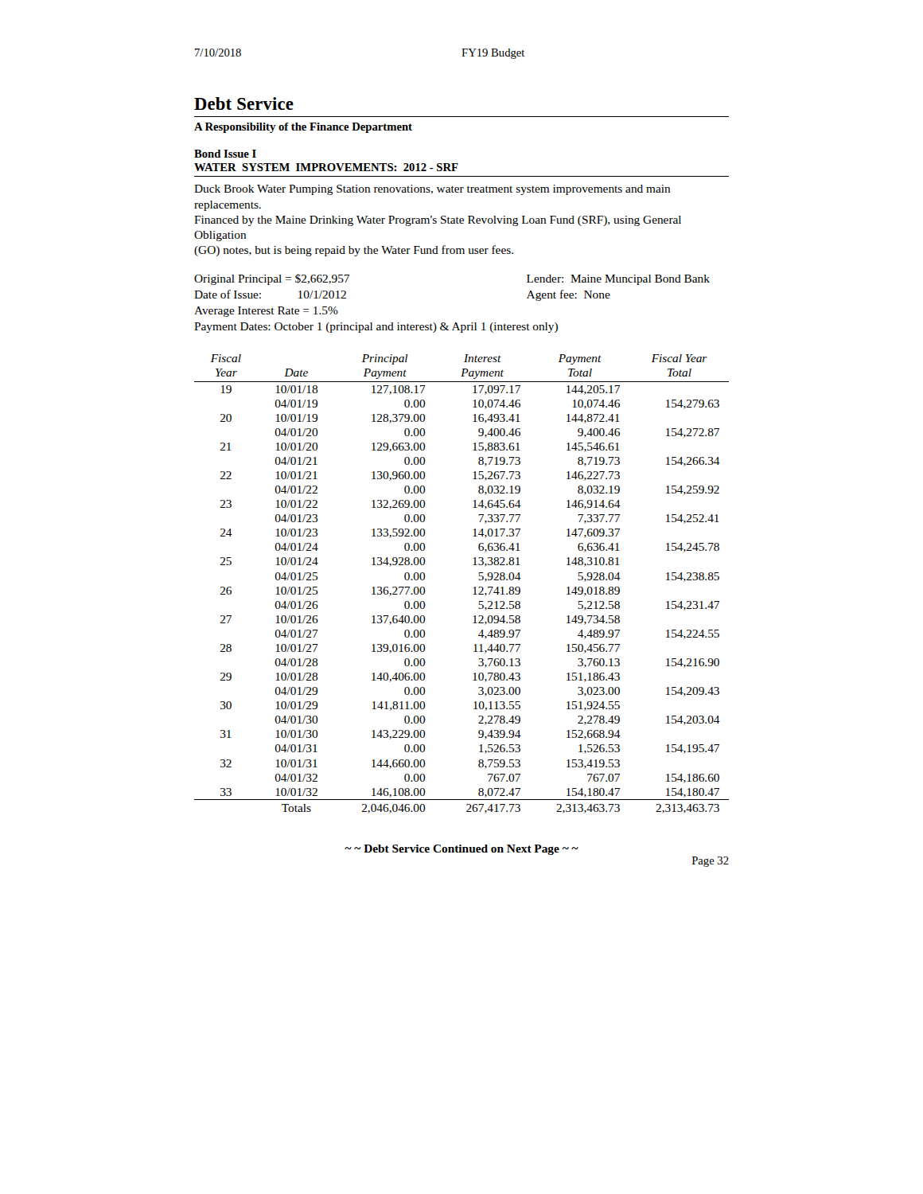7/10/2018
FY19 Budget
Debt Service
A Responsibility of the Finance Department
Bond Issue I
WATER SYSTEM IMPROVEMENTS: 2012 - SRF
Duck Brook Water Pumping Station renovations, water treatment system improvements and main replacements.
Financed by the Maine Drinking Water Program's State Revolving Loan Fund (SRF), using General Obligation
(GO) notes, but is being repaid by the Water Fund from user fees.
Original Principal = $2,662,957
Lender: Maine Muncipal Bond Bank
Date of Issue: 10/1/2012
Agent fee: None
Average Interest Rate = 1.5%
Payment Dates: October 1 (principal and interest) & April 1 (interest only)
| Fiscal | | Principal | Interest | Payment | Fiscal Year |
| --- | --- | --- | --- | --- | --- |
| Year | Date | Payment | Payment | Total | Total |
| 19 | 10/01/18 | 127,108.17 | 17,097.17 | 144,205.17 | |
| | 04/01/19 | 0.00 | 10,074.46 | 10,074.46 | 154,279.63 |
| 20 | 10/01/19 | 128,379.00 | 16,493.41 | 144,872.41 | |
| | 04/01/20 | 0.00 | 9,400.46 | 9,400.46 | 154,272.87 |
| 21 | 10/01/20 | 129,663.00 | 15,883.61 | 145,546.61 | |
| | 04/01/21 | 0.00 | 8,719.73 | 8,719.73 | 154,266.34 |
| 22 | 10/01/21 | 130,960.00 | 15,267.73 | 146,227.73 | |
| | 04/01/22 | 0.00 | 8,032.19 | 8,032.19 | 154,259.92 |
| 23 | 10/01/22 | 132,269.00 | 14,645.64 | 146,914.64 | |
| | 04/01/23 | 0.00 | 7,337.77 | 7,337.77 | 154,252.41 |
| 24 | 10/01/23 | 133,592.00 | 14,017.37 | 147,609.37 | |
| | 04/01/24 | 0.00 | 6,636.41 | 6,636.41 | 154,245.78 |
| 25 | 10/01/24 | 134,928.00 | 13,382.81 | 148,310.81 | |
| | 04/01/25 | 0.00 | 5,928.04 | 5,928.04 | 154,238.85 |
| 26 | 10/01/25 | 136,277.00 | 12,741.89 | 149,018.89 | |
| | 04/01/26 | 0.00 | 5,212.58 | 5,212.58 | 154,231.47 |
| 27 | 10/01/26 | 137,640.00 | 12,094.58 | 149,734.58 | |
| | 04/01/27 | 0.00 | 4,489.97 | 4,489.97 | 154,224.55 |
| 28 | 10/01/27 | 139,016.00 | 11,440.77 | 150,456.77 | |
| | 04/01/28 | 0.00 | 3,760.13 | 3,760.13 | 154,216.90 |
| 29 | 10/01/28 | 140,406.00 | 10,780.43 | 151,186.43 | |
| | 04/01/29 | 0.00 | 3,023.00 | 3,023.00 | 154,209.43 |
| 30 | 10/01/29 | 141,811.00 | 10,113.55 | 151,924.55 | |
| | 04/01/30 | 0.00 | 2,278.49 | 2,278.49 | 154,203.04 |
| 31 | 10/01/30 | 143,229.00 | 9,439.94 | 152,668.94 | |
| | 04/01/31 | 0.00 | 1,526.53 | 1,526.53 | 154,195.47 |
| 32 | 10/01/31 | 144,660.00 | 8,759.53 | 153,419.53 | |
| | 04/01/32 | 0.00 | 767.07 | 767.07 | 154,186.60 |
| 33 | 10/01/32 | 146,108.00 | 8,072.47 | 154,180.47 | 154,180.47 |
| | Totals | 2,046,046.00 | 267,417.73 | 2,313,463.73 | 2,313,463.73 |
~ ~ Debt Service Continued on Next Page ~ ~
Page 32